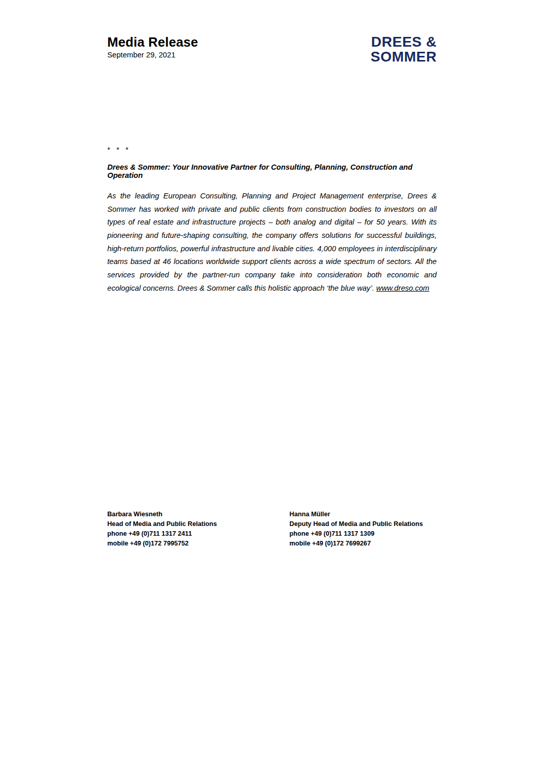Media Release
September 29, 2021
DREES &
SOMMER
* * *
Drees & Sommer: Your Innovative Partner for Consulting, Planning, Construction and Operation
As the leading European Consulting, Planning and Project Management enterprise, Drees & Sommer has worked with private and public clients from construction bodies to investors on all types of real estate and infrastructure projects – both analog and digital – for 50 years. With its pioneering and future-shaping consulting, the company offers solutions for successful buildings, high-return portfolios, powerful infrastructure and livable cities. 4,000 employees in interdisciplinary teams based at 46 locations worldwide support clients across a wide spectrum of sectors. All the services provided by the partner-run company take into consideration both economic and ecological concerns. Drees & Sommer calls this holistic approach ‘the blue way’. www.dreso.com
Barbara Wiesneth
Head of Media and Public Relations
phone +49 (0)711 1317 2411
mobile +49 (0)172 7995752
Hanna Müller
Deputy Head of Media and Public Relations
phone +49 (0)711 1317 1309
mobile +49 (0)172 7699267